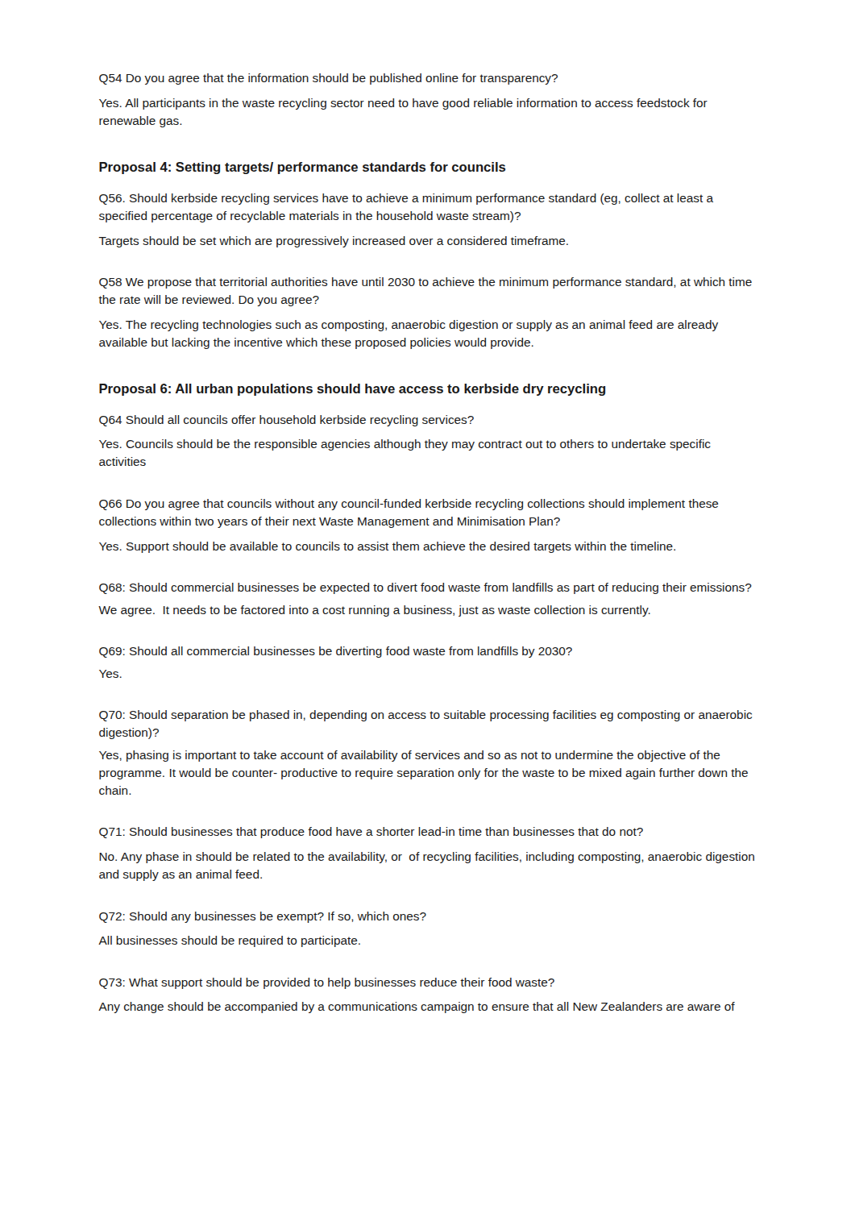Q54 Do you agree that the information should be published online for transparency?
Yes. All participants in the waste recycling sector need to have good reliable information to access feedstock for renewable gas.
Proposal 4: Setting targets/ performance standards for councils
Q56. Should kerbside recycling services have to achieve a minimum performance standard (eg, collect at least a specified percentage of recyclable materials in the household waste stream)?
Targets should be set which are progressively increased over a considered timeframe.
Q58 We propose that territorial authorities have until 2030 to achieve the minimum performance standard, at which time the rate will be reviewed. Do you agree?
Yes. The recycling technologies such as composting, anaerobic digestion or supply as an animal feed are already available but lacking the incentive which these proposed policies would provide.
Proposal 6: All urban populations should have access to kerbside dry recycling
Q64 Should all councils offer household kerbside recycling services?
Yes. Councils should be the responsible agencies although they may contract out to others to undertake specific activities
Q66 Do you agree that councils without any council-funded kerbside recycling collections should implement these collections within two years of their next Waste Management and Minimisation Plan?
Yes. Support should be available to councils to assist them achieve the desired targets within the timeline.
Q68: Should commercial businesses be expected to divert food waste from landfills as part of reducing their emissions?
We agree. It needs to be factored into a cost running a business, just as waste collection is currently.
Q69: Should all commercial businesses be diverting food waste from landfills by 2030?
Yes.
Q70: Should separation be phased in, depending on access to suitable processing facilities eg composting or anaerobic digestion)?
Yes, phasing is important to take account of availability of services and so as not to undermine the objective of the programme. It would be counter- productive to require separation only for the waste to be mixed again further down the chain.
Q71: Should businesses that produce food have a shorter lead-in time than businesses that do not?
No. Any phase in should be related to the availability, or of recycling facilities, including composting, anaerobic digestion and supply as an animal feed.
Q72: Should any businesses be exempt? If so, which ones?
All businesses should be required to participate.
Q73: What support should be provided to help businesses reduce their food waste?
Any change should be accompanied by a communications campaign to ensure that all New Zealanders are aware of